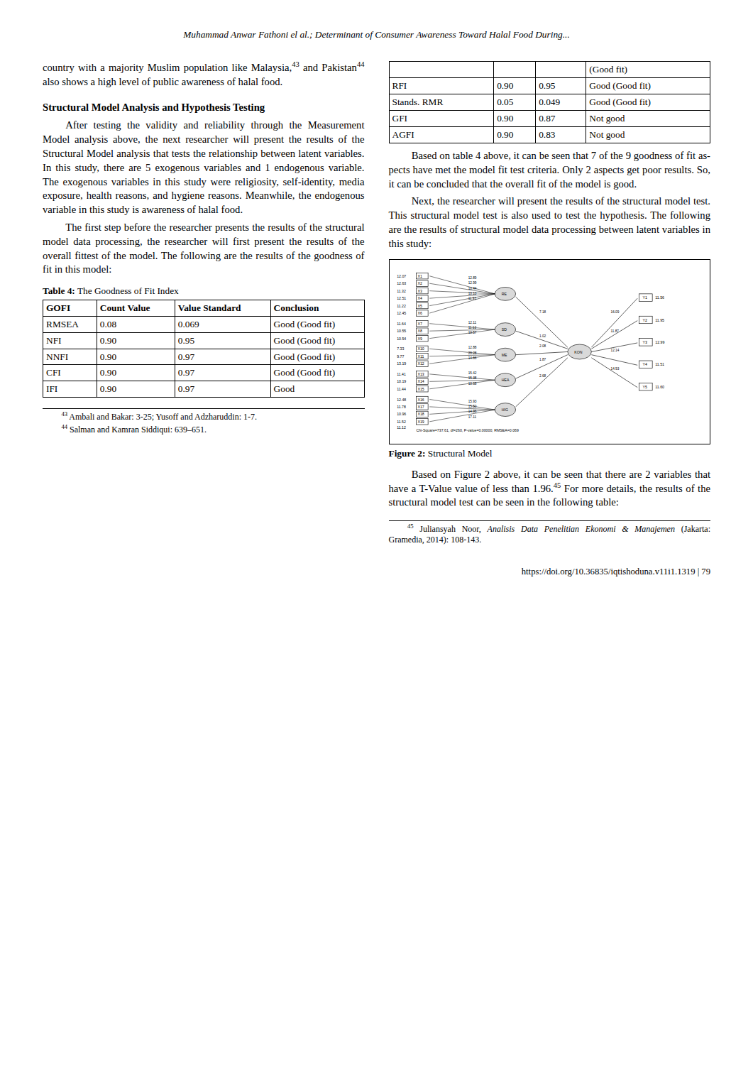Muhammad Anwar Fathoni el al.; Determinant of Consumer Awareness Toward Halal Food During...
country with a majority Muslim population like Malaysia,43 and Pakistan44 also shows a high level of public awareness of halal food.
Structural Model Analysis and Hypothesis Testing
After testing the validity and reliability through the Measurement Model analysis above, the next researcher will present the results of the Structural Model analysis that tests the relationship between latent variables. In this study, there are 5 exogenous variables and 1 endogenous variable. The exogenous variables in this study were religiosity, self-identity, media exposure, health reasons, and hygiene reasons. Meanwhile, the endogenous variable in this study is awareness of halal food.
The first step before the researcher presents the results of the structural model data processing, the researcher will first present the results of the overall fittest of the model. The following are the results of the goodness of fit in this model:
Table 4: The Goodness of Fit Index
| GOFI | Count Value | Value Standard | Conclusion |
| --- | --- | --- | --- |
| RMSEA | 0.08 | 0.069 | Good (Good fit) |
| NFI | 0.90 | 0.95 | Good (Good fit) |
| NNFI | 0.90 | 0.97 | Good (Good fit) |
| CFI | 0.90 | 0.97 | Good (Good fit) |
| IFI | 0.90 | 0.97 | Good |
43 Ambali and Bakar: 3-25; Yusoff and Adzharuddin: 1-7.
44 Salman and Kamran Siddiqui: 639–651.
| | | | (Good fit) |
| RFI | 0.90 | 0.95 | Good (Good fit) |
| Stands. RMR | 0.05 | 0.049 | Good (Good fit) |
| GFI | 0.90 | 0.87 | Not good |
| AGFI | 0.90 | 0.83 | Not good |
Based on table 4 above, it can be seen that 7 of the 9 goodness of fit aspects have met the model fit test criteria. Only 2 aspects get poor results. So, it can be concluded that the overall fit of the model is good.
Next, the researcher will present the results of the structural model test. This structural model test is also used to test the hypothesis. The following are the results of structural model data processing between latent variables in this study:
X1 X2 X3 X4 X5 X6 X7 X8 X9 X10 X11 X12 X13 X14 X15 X16 X17 X18 X19 12.07 12.63 11.32 12.51 11.22 12.45 11.64 10.55 10.54 7.33 9.77 13.19 11.41 10.19 11.44 12.48 11.78 10.96 11.52 11.12 RE SD ME HEA HIG KON Y1 Y2 Y3 Y4 Y5 11.56 11.95 12.99 11.51 11.60 12.89 12.99 10.44 10.10 11.93 12.11 11.12 10.57 12.88 20.28 14.66 15.42 15.38 10.68 15.93 15.50 14.96 17.11 7.18 1.02 2.08 1.87 2.68 16.09 11.87 12.14 14.93 Chi-Square=737.61, df=260, P-value=0.00000, RMSEA=0.069
Figure 2: Structural Model
Based on Figure 2 above, it can be seen that there are 2 variables that have a T-Value value of less than 1.96.45 For more details, the results of the structural model test can be seen in the following table:
45 Juliansyah Noor, Analisis Data Penelitian Ekonomi & Manajemen (Jakarta: Gramedia, 2014): 108-143.
https://doi.org/10.36835/iqtishoduna.v11i1.1319 | 79